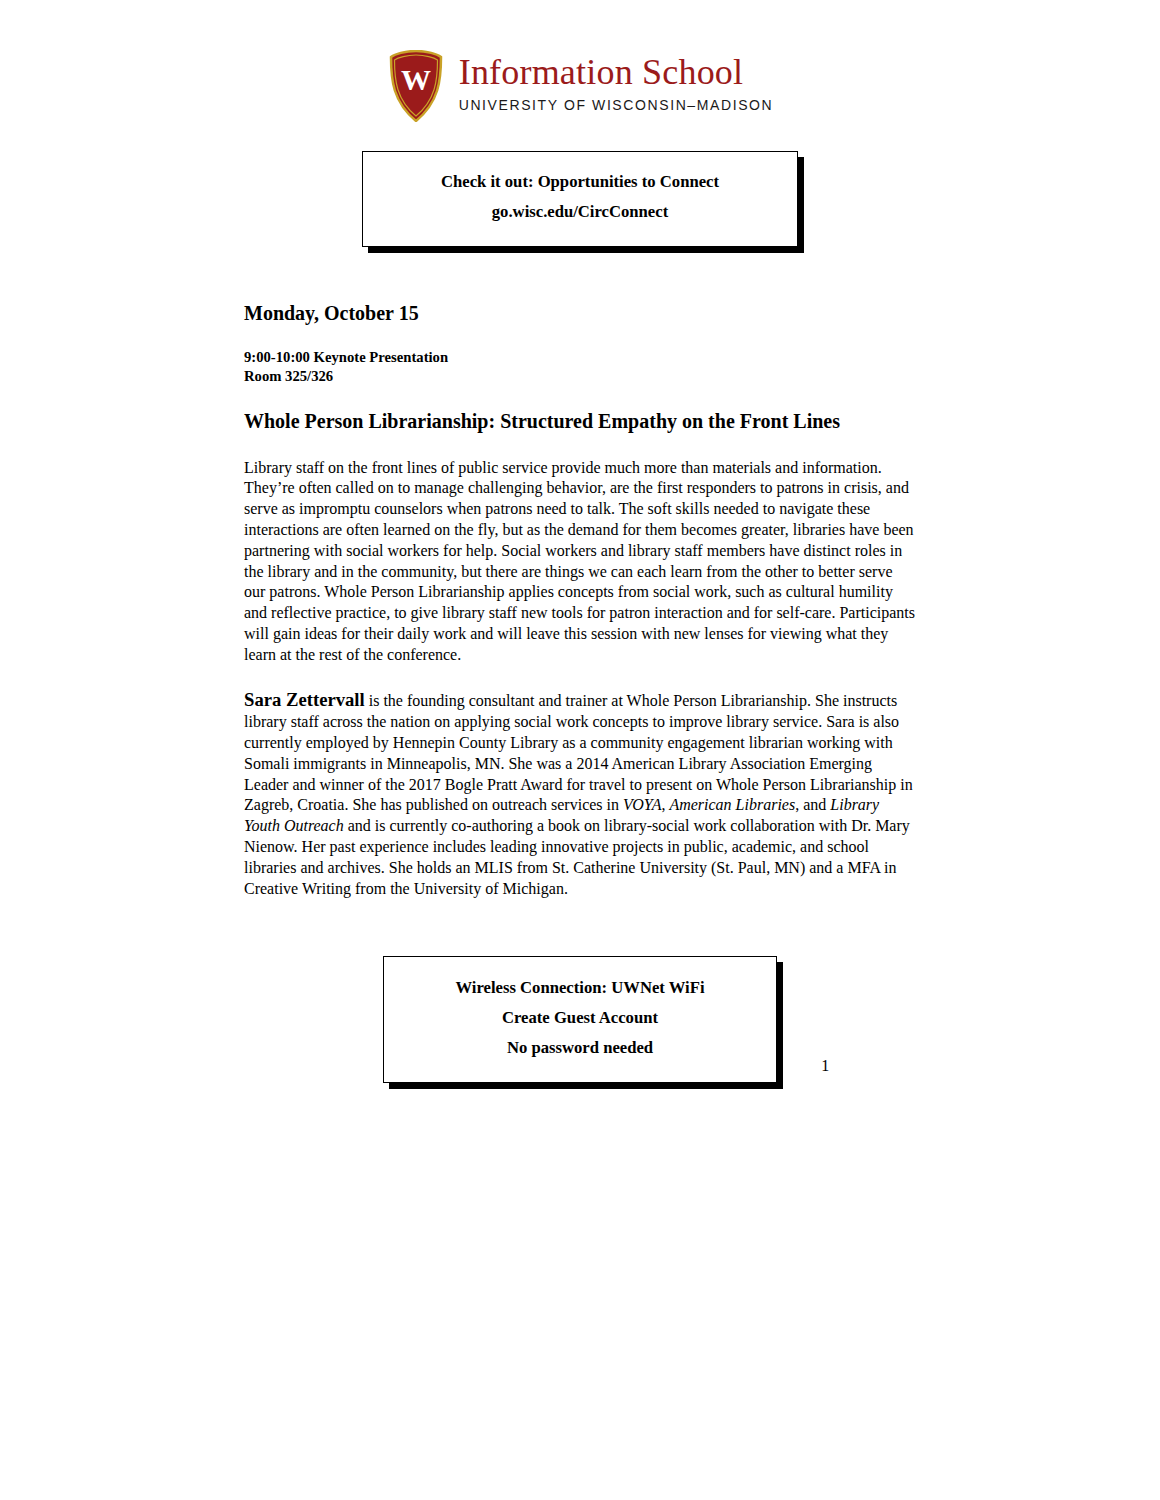W
Information School
University of Wisconsin–Madison
Check it out: Opportunities to Connect
go.wisc.edu/CircConnect
Monday, October 15
9:00-10:00 Keynote Presentation
Room 325/326
Whole Person Librarianship: Structured Empathy on the Front Lines
Library staff on the front lines of public service provide much more than materials and information. They’re often called on to manage challenging behavior, are the first responders to patrons in crisis, and serve as impromptu counselors when patrons need to talk. The soft skills needed to navigate these interactions are often learned on the fly, but as the demand for them becomes greater, libraries have been partnering with social workers for help. Social workers and library staff members have distinct roles in the library and in the community, but there are things we can each learn from the other to better serve our patrons. Whole Person Librarianship applies concepts from social work, such as cultural humility and reflective practice, to give library staff new tools for patron interaction and for self-care. Participants will gain ideas for their daily work and will leave this session with new lenses for viewing what they learn at the rest of the conference.
Sara Zettervall is the founding consultant and trainer at Whole Person Librarianship. She instructs library staff across the nation on applying social work concepts to improve library service. Sara is also currently employed by Hennepin County Library as a community engagement librarian working with Somali immigrants in Minneapolis, MN. She was a 2014 American Library Association Emerging Leader and winner of the 2017 Bogle Pratt Award for travel to present on Whole Person Librarianship in Zagreb, Croatia. She has published on outreach services in VOYA, American Libraries, and Library Youth Outreach and is currently co-authoring a book on library-social work collaboration with Dr. Mary Nienow. Her past experience includes leading innovative projects in public, academic, and school libraries and archives. She holds an MLIS from St. Catherine University (St. Paul, MN) and a MFA in Creative Writing from the University of Michigan.
Wireless Connection: UWNet WiFi
Create Guest Account
No password needed
1